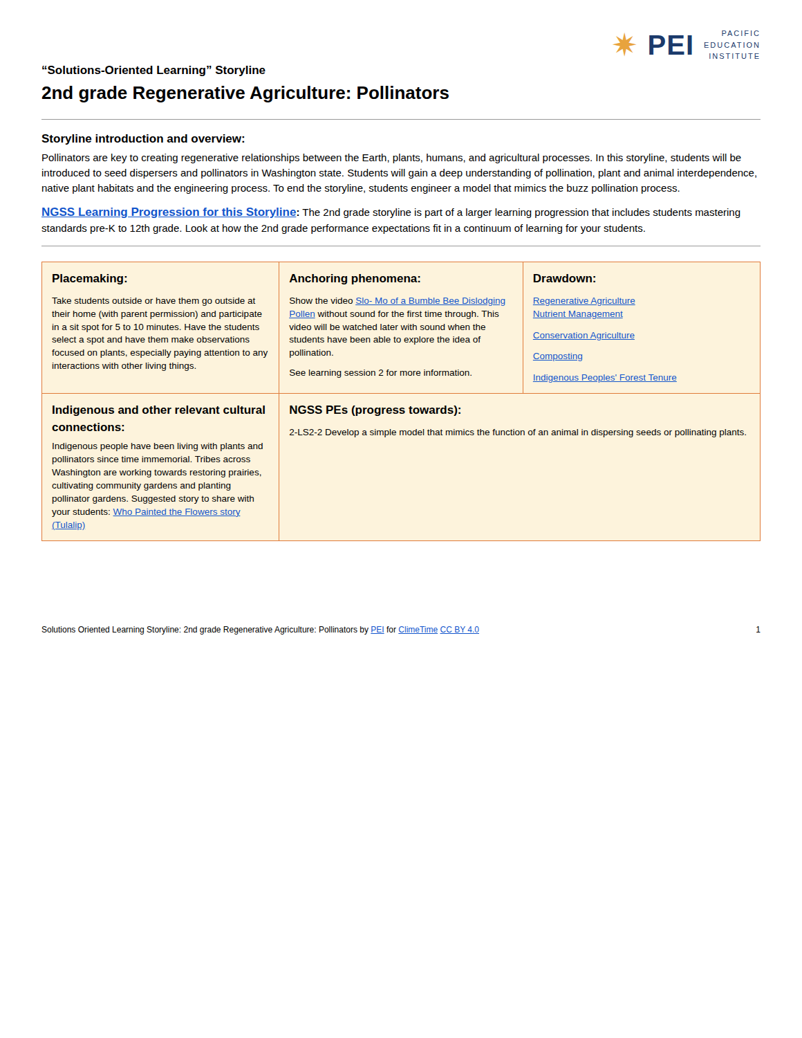✷ PEI Pacific
Education
Institute
“Solutions-Oriented Learning” Storyline
2nd grade Regenerative Agriculture: Pollinators
Storyline introduction and overview:
Pollinators are key to creating regenerative relationships between the Earth, plants, humans, and agricultural processes. In this storyline, students will be introduced to seed dispersers and pollinators in Washington state. Students will gain a deep understanding of pollination, plant and animal interdependence, native plant habitats and the engineering process. To end the storyline, students engineer a model that mimics the buzz pollination process.
NGSS Learning Progression for this Storyline: The 2nd grade storyline is part of a larger learning progression that includes students mastering standards pre-K to 12th grade. Look at how the 2nd grade performance expectations fit in a continuum of learning for your students.
| Placemaking: Take students outside or have them go outside at their home (with parent permission) and participate in a sit spot for 5 to 10 minutes. Have the students select a spot and have them make observations focused on plants, especially paying attention to any interactions with other living things. | Anchoring phenomena: Show the video Slo- Mo of a Bumble Bee Dislodging Pollen without sound for the first time through. This video will be watched later with sound when the students have been able to explore the idea of pollination. See learning session 2 for more information. | Drawdown: Regenerative Agriculture Nutrient Management Conservation Agriculture Composting Indigenous Peoples' Forest Tenure |
| Indigenous and other relevant cultural connections: Indigenous people have been living with plants and pollinators since time immemorial. Tribes across Washington are working towards restoring prairies, cultivating community gardens and planting pollinator gardens. Suggested story to share with your students: Who Painted the Flowers story (Tulalip) | NGSS PEs (progress towards): 2-LS2-2 Develop a simple model that mimics the function of an animal in dispersing seeds or pollinating plants. |
Solutions Oriented Learning Storyline: 2nd grade Regenerative Agriculture: Pollinators by PEI for ClimeTime CC BY 4.0 1